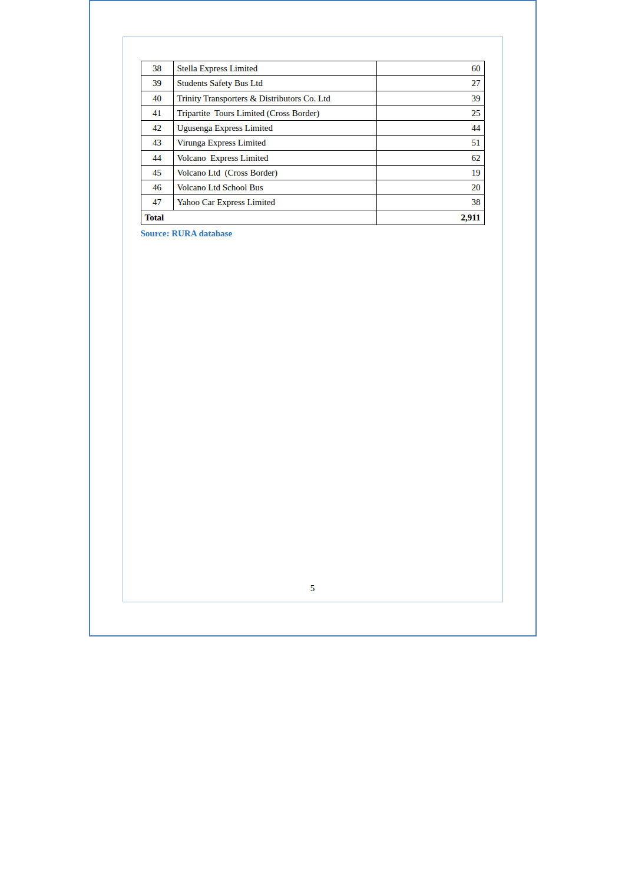| 38 | Stella Express Limited | 60 |
| 39 | Students Safety Bus Ltd | 27 |
| 40 | Trinity Transporters & Distributors Co. Ltd | 39 |
| 41 | Tripartite Tours Limited (Cross Border) | 25 |
| 42 | Ugusenga Express Limited | 44 |
| 43 | Virunga Express Limited | 51 |
| 44 | Volcano Express Limited | 62 |
| 45 | Volcano Ltd (Cross Border) | 19 |
| 46 | Volcano Ltd School Bus | 20 |
| 47 | Yahoo Car Express Limited | 38 |
| Total | 2,911 |
Source: RURA database
5